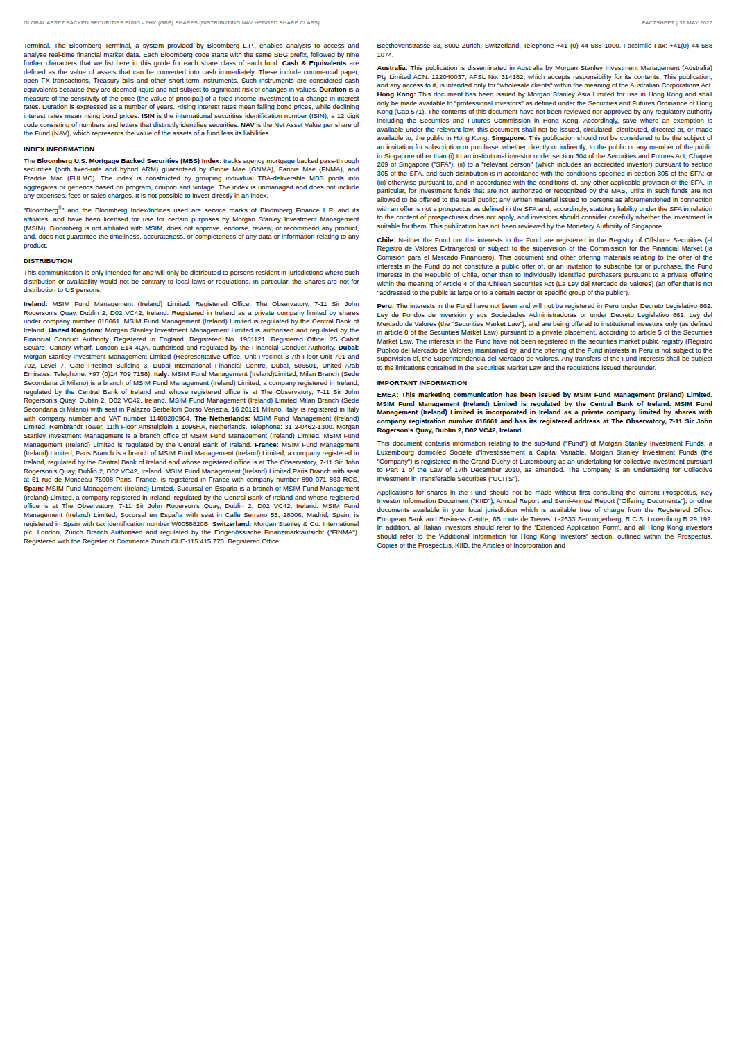GLOBAL ASSET BACKED SECURITIES FUND - ZHX (GBP) SHARES (DISTRIBUTING NAV HEDGED SHARE CLASS) FACTSHEET | 31 MAY 2022
Terminal. The Bloomberg Terminal, a system provided by Bloomberg L.P., enables analysts to access and analyse real-time financial market data. Each Bloomberg code starts with the same BBG prefix, followed by nine further characters that we list here in this guide for each share class of each fund. Cash & Equivalents are defined as the value of assets that can be converted into cash immediately. These include commercial paper, open FX transactions, Treasury bills and other short-term instruments. Such instruments are considered cash equivalents because they are deemed liquid and not subject to significant risk of changes in values. Duration is a measure of the sensitivity of the price (the value of principal) of a fixed-income investment to a change in interest rates. Duration is expressed as a number of years. Rising interest rates mean falling bond prices, while declining interest rates mean rising bond prices. ISIN is the international securities identification number (ISIN), a 12 digit code consisting of numbers and letters that distinctly identifies securities. NAV is the Net Asset Value per share of the Fund (NAV), which represents the value of the assets of a fund less its liabilities.
INDEX INFORMATION
The Bloomberg U.S. Mortgage Backed Securities (MBS) Index: tracks agency mortgage backed pass-through securities (both fixed-rate and hybrid ARM) guaranteed by Ginnie Mae (GNMA), Fannie Mae (FNMA), and Freddie Mac (FHLMC). The index is constructed by grouping individual TBA-deliverable MBS pools into aggregates or generics based on program, coupon and vintage. The index is unmanaged and does not include any expenses, fees or sales charges. It is not possible to invest directly in an index.
"Bloomberg®" and the Bloomberg Index/Indices used are service marks of Bloomberg Finance L.P. and its affiliates, and have been licensed for use for certain purposes by Morgan Stanley Investment Management (MSIM). Bloomberg is not affiliated with MSIM, does not approve, endorse, review, or recommend any product, and. does not guarantee the timeliness, accurateness, or completeness of any data or information relating to any product.
DISTRIBUTION
This communication is only intended for and will only be distributed to persons resident in jurisdictions where such distribution or availability would not be contrary to local laws or regulations. In particular, the Shares are not for distribution to US persons.
Ireland: MSIM Fund Management (Ireland) Limited. Registered Office: The Observatory, 7-11 Sir John Rogerson's Quay, Dublin 2, D02 VC42, Ireland. Registered in Ireland as a private company limited by shares under company number 616661. MSIM Fund Management (Ireland) Limited is regulated by the Central Bank of Ireland. United Kingdom: Morgan Stanley Investment Management Limited is authorised and regulated by the Financial Conduct Authority. Registered in England. Registered No. 1981121. Registered Office: 25 Cabot Square, Canary Wharf, London E14 4QA, authorised and regulated by the Financial Conduct Authority. Dubai: Morgan Stanley Investment Management Limited (Representative Office, Unit Precinct 3-7th Floor-Unit 701 and 702, Level 7, Gate Precinct Building 3, Dubai International Financial Centre, Dubai, 506501, United Arab Emirates. Telephone: +97 (0)14 709 7158). Italy: MSIM Fund Management (Ireland)Limited, Milan Branch (Sede Secondaria di Milano) is a branch of MSIM Fund Management (Ireland) Limited, a company registered in Ireland, regulated by the Central Bank of Ireland and whose registered office is at The Observatory, 7-11 Sir John Rogerson's Quay, Dublin 2, D02 VC42, Ireland. MSIM Fund Management (Ireland) Limited Milan Branch (Sede Secondaria di Milano) with seat in Palazzo Serbelloni Corso Venezia, 16 20121 Milano, Italy, is registered in Italy with company number and VAT number 11488280964. The Netherlands: MSIM Fund Management (Ireland) Limited, Rembrandt Tower, 11th Floor Amstelplein 1 1096HA, Netherlands. Telephone: 31 2-0462-1300. Morgan Stanley Investment Management is a branch office of MSIM Fund Management (Ireland) Limited. MSIM Fund Management (Ireland) Limited is regulated by the Central Bank of Ireland. France: MSIM Fund Management (Ireland) Limited, Paris Branch is a branch of MSIM Fund Management (Ireland) Limited, a company registered in Ireland, regulated by the Central Bank of Ireland and whose registered office is at The Observatory, 7-11 Sir John Rogerson's Quay, Dublin 2, D02 VC42, Ireland. MSIM Fund Management (Ireland) Limited Paris Branch with seat at 61 rue de Monceau 75008 Paris, France, is registered in France with company number 890 071 863 RCS. Spain: MSIM Fund Management (Ireland) Limited, Sucursal en España is a branch of MSIM Fund Management (Ireland) Limited, a company registered in Ireland, regulated by the Central Bank of Ireland and whose registered office is at The Observatory, 7-11 Sir John Rogerson's Quay, Dublin 2, D02 VC42, Ireland. MSIM Fund Management (Ireland) Limited, Sucursal en España with seat in Calle Serrano 55, 28006, Madrid, Spain, is registered in Spain with tax identification number W0058820B. Switzerland: Morgan Stanley & Co. International plc, London, Zurich Branch Authorised and regulated by the Eidgenössische Finanzmarktaufsicht ("FINMA"). Registered with the Register of Commerce Zurich CHE-115.415.770. Registered Office:
Beethovenstrasse 33, 8002 Zurich, Switzerland, Telephone +41 (0) 44 588 1000. Facsimile Fax: +41(0) 44 588 1074.
Australia: This publication is disseminated in Australia by Morgan Stanley Investment Management (Australia) Pty Limited ACN: 122040037, AFSL No. 314182, which accepts responsibility for its contents. This publication, and any access to it, is intended only for "wholesale clients" within the meaning of the Australian Corporations Act. Hong Kong: This document has been issued by Morgan Stanley Asia Limited for use in Hong Kong and shall only be made available to "professional investors" as defined under the Securities and Futures Ordinance of Hong Kong (Cap 571). The contents of this document have not been reviewed nor approved by any regulatory authority including the Securities and Futures Commission in Hong Kong. Accordingly, save where an exemption is available under the relevant law, this document shall not be issued, circulated, distributed, directed at, or made available to, the public in Hong Kong. Singapore: This publication should not be considered to be the subject of an invitation for subscription or purchase, whether directly or indirectly, to the public or any member of the public in Singapore other than (i) to an institutional investor under section 304 of the Securities and Futures Act, Chapter 289 of Singapore ("SFA"), (ii) to a "relevant person" (which includes an accredited investor) pursuant to section 305 of the SFA, and such distribution is in accordance with the conditions specified in section 305 of the SFA; or (iii) otherwise pursuant to, and in accordance with the conditions of, any other applicable provision of the SFA. In particular, for investment funds that are not authorized or recognized by the MAS, units in such funds are not allowed to be offered to the retail public; any written material issued to persons as aforementioned in connection with an offer is not a prospectus as defined in the SFA and, accordingly, statutory liability under the SFA in relation to the content of prospectuses does not apply, and investors should consider carefully whether the investment is suitable for them. This publication has not been reviewed by the Monetary Authority of Singapore.
Chile: Neither the Fund nor the interests in the Fund are registered in the Registry of Offshore Securities (el Registro de Valores Extranjeros) or subject to the supervision of the Commission for the Financial Market (la Comisión para el Mercado Financiero). This document and other offering materials relating to the offer of the interests in the Fund do not constitute a public offer of, or an invitation to subscribe for or purchase, the Fund interests in the Republic of Chile, other than to individually identified purchasers pursuant to a private offering within the meaning of Article 4 of the Chilean Securities Act (La Ley del Mercado de Valores) (an offer that is not "addressed to the public at large or to a certain sector or specific group of the public").
Peru: The interests in the Fund have not been and will not be registered in Peru under Decreto Legislativo 862: Ley de Fondos de Inversión y sus Sociedades Administradoras or under Decreto Legislativo 861: Ley del Mercado de Valores (the "Securities Market Law"), and are being offered to institutional investors only (as defined in article 8 of the Securities Market Law) pursuant to a private placement, according to article 5 of the Securities Market Law. The interests in the Fund have not been registered in the securities market public registry (Registro Público del Mercado de Valores) maintained by, and the offering of the Fund interests in Peru is not subject to the supervision of, the Superintendencia del Mercado de Valores. Any transfers of the Fund interests shall be subject to the limitations contained in the Securities Market Law and the regulations issued thereunder.
IMPORTANT INFORMATION
EMEA: This marketing communication has been issued by MSIM Fund Management (Ireland) Limited. MSIM Fund Management (Ireland) Limited is regulated by the Central Bank of Ireland. MSIM Fund Management (Ireland) Limited is incorporated in Ireland as a private company limited by shares with company registration number 616661 and has its registered address at The Observatory, 7-11 Sir John Rogerson's Quay, Dublin 2, D02 VC42, Ireland.
This document contains information relating to the sub-fund ("Fund") of Morgan Stanley Investment Funds, a Luxembourg domiciled Société d'Investissement à Capital Variable. Morgan Stanley Investment Funds (the "Company") is registered in the Grand Duchy of Luxembourg as an undertaking for collective investment pursuant to Part 1 of the Law of 17th December 2010, as amended. The Company is an Undertaking for Collective Investment in Transferable Securities ("UCITS").
Applications for shares in the Fund should not be made without first consulting the current Prospectus, Key Investor Information Document ("KIID"), Annual Report and Semi-Annual Report ("Offering Documents"), or other documents available in your local jurisdiction which is available free of charge from the Registered Office: European Bank and Business Centre, 6B route de Trèves, L-2633 Senningerberg, R.C.S. Luxemburg B 29 192. In addition, all Italian investors should refer to the 'Extended Application Form', and all Hong Kong investors should refer to the 'Additional Information for Hong Kong Investors' section, outlined within the Prospectus. Copies of the Prospectus, KIID, the Articles of Incorporation and